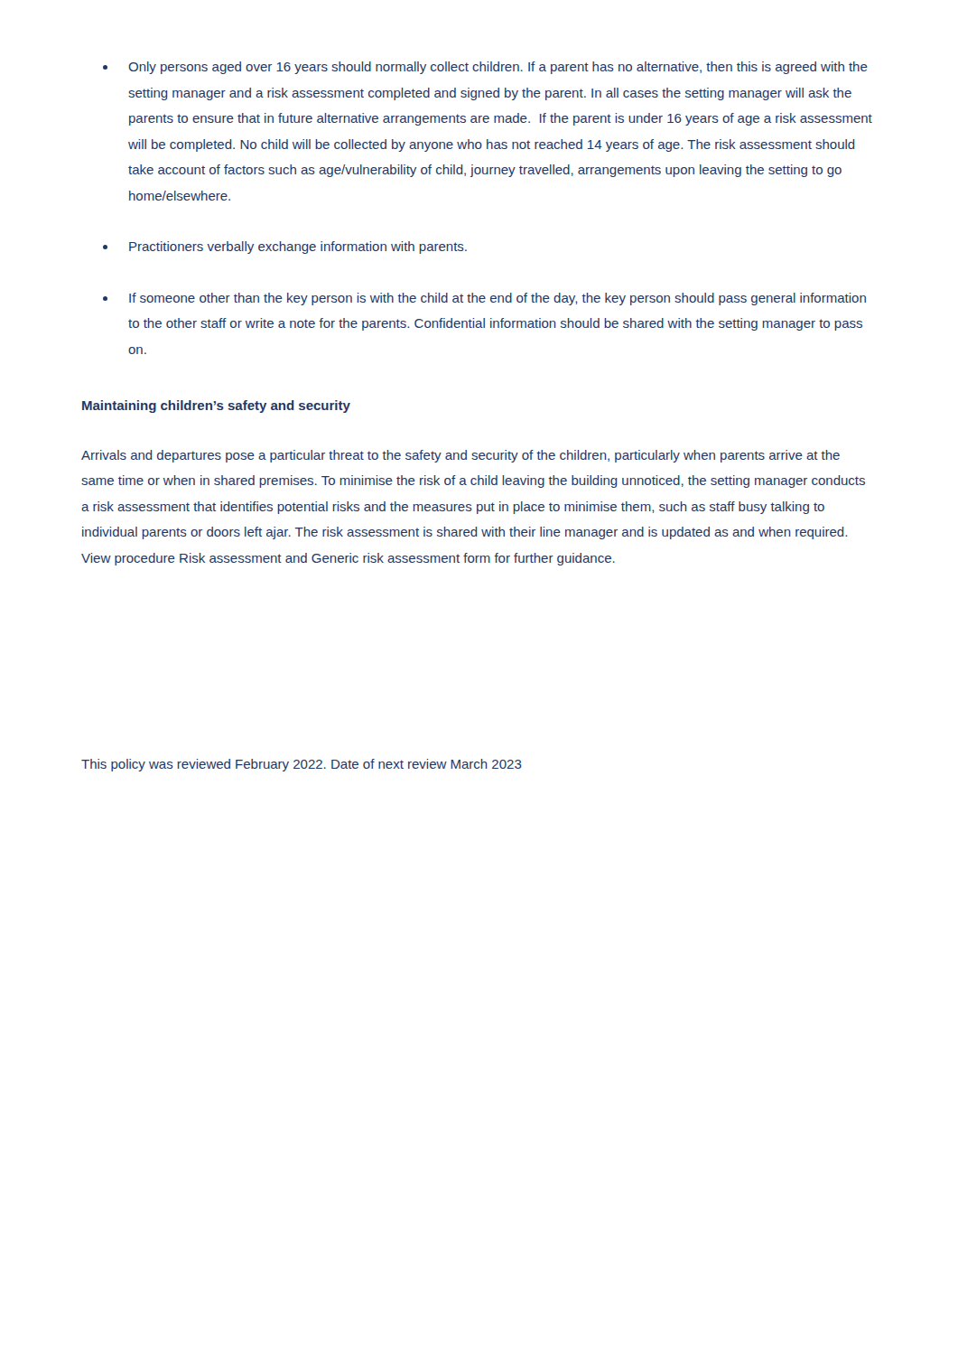Only persons aged over 16 years should normally collect children. If a parent has no alternative, then this is agreed with the setting manager and a risk assessment completed and signed by the parent. In all cases the setting manager will ask the parents to ensure that in future alternative arrangements are made. If the parent is under 16 years of age a risk assessment will be completed. No child will be collected by anyone who has not reached 14 years of age. The risk assessment should take account of factors such as age/vulnerability of child, journey travelled, arrangements upon leaving the setting to go home/elsewhere.
Practitioners verbally exchange information with parents.
If someone other than the key person is with the child at the end of the day, the key person should pass general information to the other staff or write a note for the parents. Confidential information should be shared with the setting manager to pass on.
Maintaining children’s safety and security
Arrivals and departures pose a particular threat to the safety and security of the children, particularly when parents arrive at the same time or when in shared premises. To minimise the risk of a child leaving the building unnoticed, the setting manager conducts a risk assessment that identifies potential risks and the measures put in place to minimise them, such as staff busy talking to individual parents or doors left ajar. The risk assessment is shared with their line manager and is updated as and when required. View procedure Risk assessment and Generic risk assessment form for further guidance.
This policy was reviewed February 2022. Date of next review March 2023